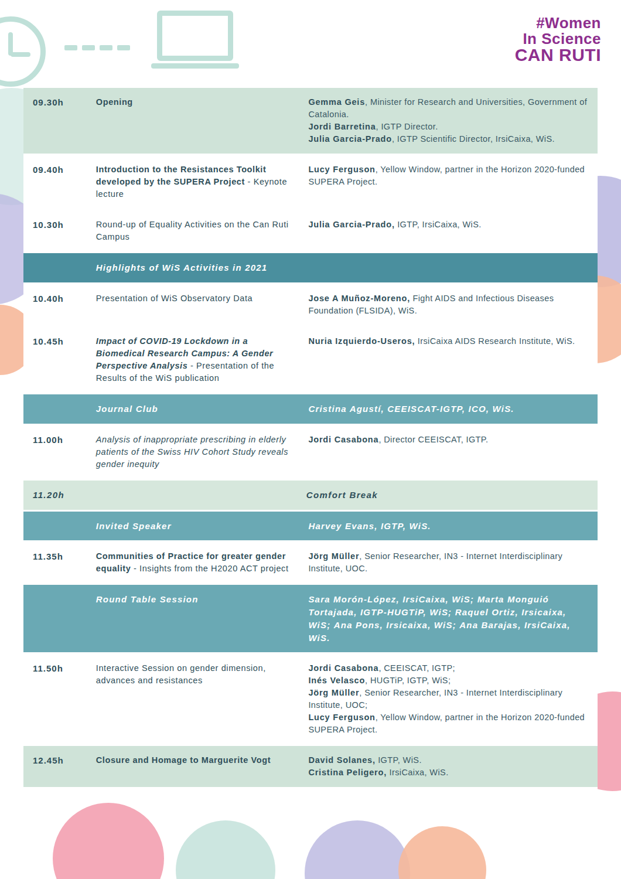#Women
In Science
CAN RUTI
| 09.30h | Opening | Gemma Geis , Minister for Research and Universities, Government of Catalonia. Jordi Barretina , IGTP Director. Julia Garcia-Prado , IGTP Scientific Director, IrsiCaixa, WiS. |
| 09.40h | Introduction to the Resistances Toolkit developed by the SUPERA Project - Keynote lecture | Lucy Ferguson , Yellow Window, partner in the Horizon 2020-funded SUPERA Project. |
| 10.30h | Round-up of Equality Activities on the Can Ruti Campus | Julia Garcia-Prado, IGTP, IrsiCaixa, WiS. |
| | Highlights of WiS Activities in 2021 |
| 10.40h | Presentation of WiS Observatory Data | Jose A Muñoz-Moreno, Fight AIDS and Infectious Diseases Foundation (FLSIDA), WiS. |
| 10.45h | Impact of COVID-19 Lockdown in a Biomedical Research Campus: A Gender Perspective Analysis - Presentation of the Results of the WiS publication | Nuria Izquierdo-Useros, IrsiCaixa AIDS Research Institute, WiS. |
| | Journal Club | Cristina Agustí , CEEISCAT-IGTP, ICO, WiS. |
| 11.00h | Analysis of inappropriate prescribing in elderly patients of the Swiss HIV Cohort Study reveals gender inequity | Jordi Casabona , Director CEEISCAT, IGTP. |
| 11.20h | Comfort Break |
| | Invited Speaker | Harvey Evans , IGTP, WiS. |
| 11.35h | Communities of Practice for greater gender equality - Insights from the H2020 ACT project | Jörg Müller , Senior Researcher, IN3 - Internet Interdisciplinary Institute, UOC. |
| | Round Table Session | Sara Morón-López , IrsiCaixa, WiS; Marta Monguió Tortajada , IGTP-HUGTiP, WiS; Raquel Ortiz , Irsicaixa, WiS; Ana Pons , Irsicaixa, WiS; Ana Barajas , IrsiCaixa, WiS. |
| 11.50h | Interactive Session on gender dimension, advances and resistances | Jordi Casabona , CEEISCAT, IGTP; Inés Velasco , HUGTiP, IGTP, WiS; Jörg Müller , Senior Researcher, IN3 - Internet Interdisciplinary Institute, UOC; Lucy Ferguson , Yellow Window, partner in the Horizon 2020-funded SUPERA Project. |
| 12.45h | Closure and Homage to Marguerite Vogt | David Solanes, IGTP, WiS. Cristina Peligero, IrsiCaixa, WiS. |